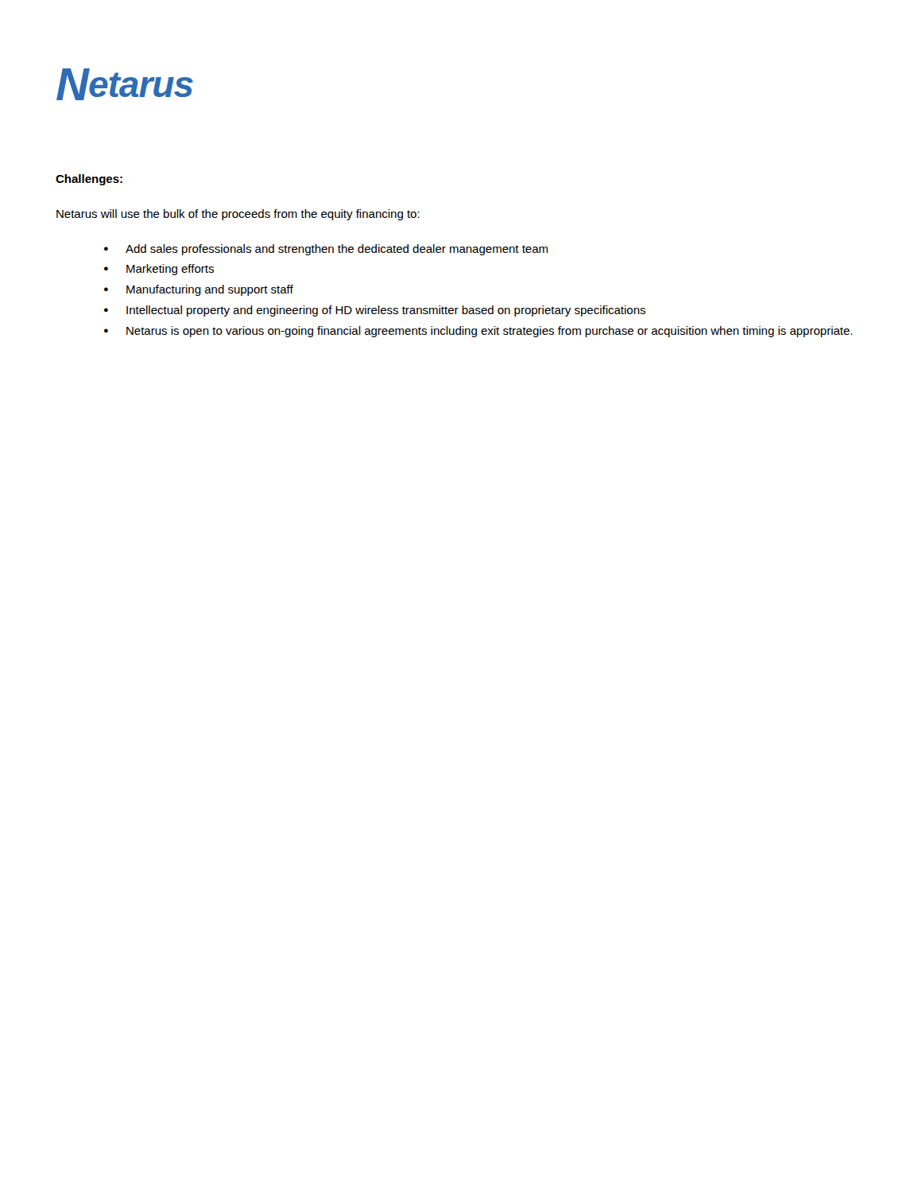Netarus
Challenges:
Netarus will use the bulk of the proceeds from the equity financing to:
Add sales professionals and strengthen the dedicated dealer management team
Marketing efforts
Manufacturing and support staff
Intellectual property and engineering of HD wireless transmitter based on proprietary specifications
Netarus is open to various on-going financial agreements including exit strategies from purchase or acquisition when timing is appropriate.